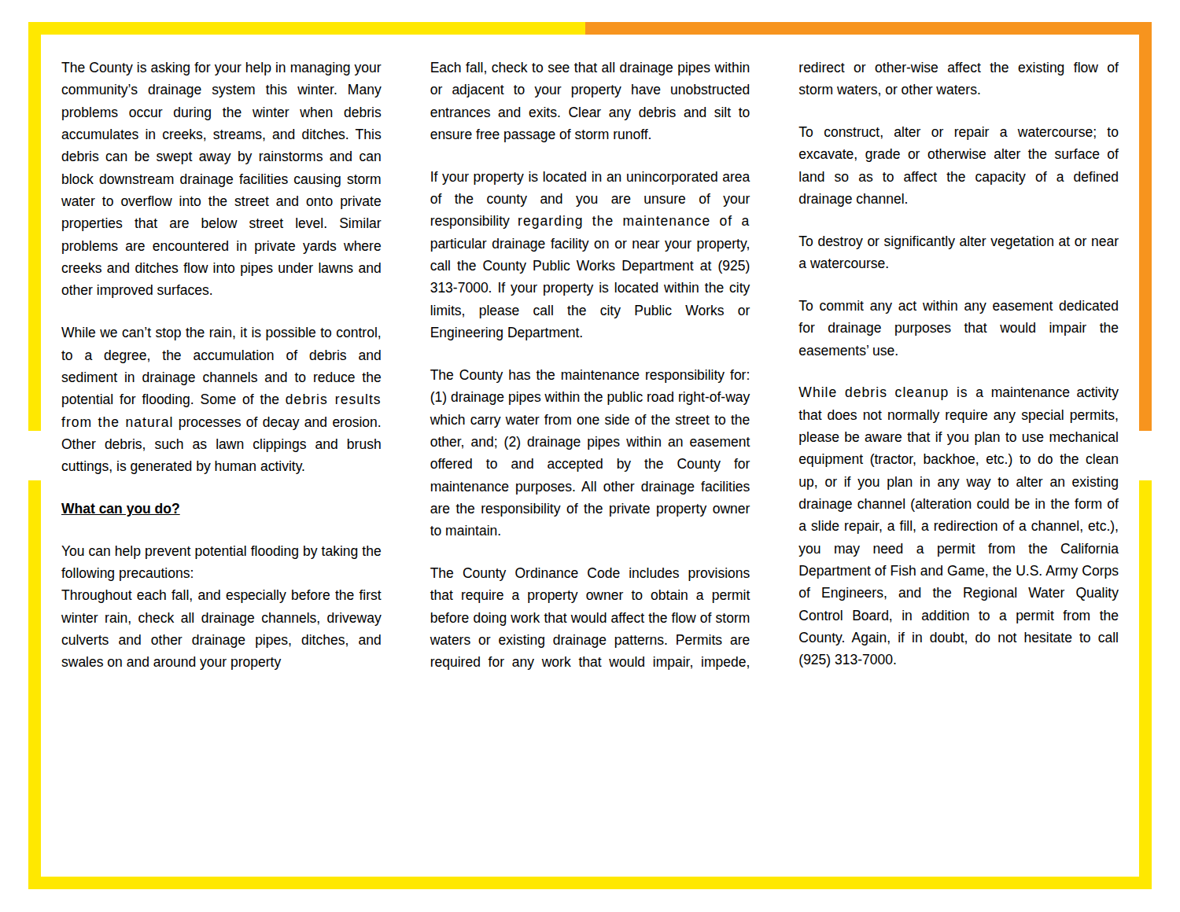The County is asking for your help in managing your community’s drainage system this winter. Many problems occur during the winter when debris accumulates in creeks, streams, and ditches. This debris can be swept away by rainstorms and can block downstream drainage facilities causing storm water to overflow into the street and onto private properties that are below street level. Similar problems are encountered in private yards where creeks and ditches flow into pipes under lawns and other improved surfaces.
While we can’t stop the rain, it is possible to control, to a degree, the accumulation of debris and sediment in drainage channels and to reduce the potential for flooding. Some of the debris results from the natural processes of decay and erosion. Other debris, such as lawn clippings and brush cuttings, is generated by human activity.
What can you do?
You can help prevent potential flooding by taking the following precautions:
Throughout each fall, and especially before the first winter rain, check all drainage channels, driveway culverts and other drainage pipes, ditches, and swales on and around your property
Each fall, check to see that all drainage pipes within or adjacent to your property have unobstructed entrances and exits. Clear any debris and silt to ensure free passage of storm runoff.
If your property is located in an unincorporated area of the county and you are unsure of your responsibility regarding the maintenance of a particular drainage facility on or near your property, call the County Public Works Department at (925) 313-7000. If your property is located within the city limits, please call the city Public Works or Engineering Department.
The County has the maintenance responsibility for: (1) drainage pipes within the public road right-of-way which carry water from one side of the street to the other, and; (2) drainage pipes within an easement offered to and accepted by the County for maintenance purposes. All other drainage facilities are the responsibility of the private property owner to maintain.
The County Ordinance Code includes provisions that require a property owner to obtain a permit before doing work that would affect the flow of storm waters or existing drainage patterns. Permits are required for any work that would impair, impede, redirect or other-wise affect the existing flow of storm waters, or other waters.
To construct, alter or repair a watercourse; to excavate, grade or otherwise alter the surface of land so as to affect the capacity of a defined drainage channel.
To destroy or significantly alter vegetation at or near a watercourse.
To commit any act within any easement dedicated for drainage purposes that would impair the easements’ use.
While debris cleanup is a maintenance activity that does not normally require any special permits, please be aware that if you plan to use mechanical equipment (tractor, backhoe, etc.) to do the clean up, or if you plan in any way to alter an existing drainage channel (alteration could be in the form of a slide repair, a fill, a redirection of a channel, etc.), you may need a permit from the California Department of Fish and Game, the U.S. Army Corps of Engineers, and the Regional Water Quality Control Board, in addition to a permit from the County. Again, if in doubt, do not hesitate to call (925) 313-7000.